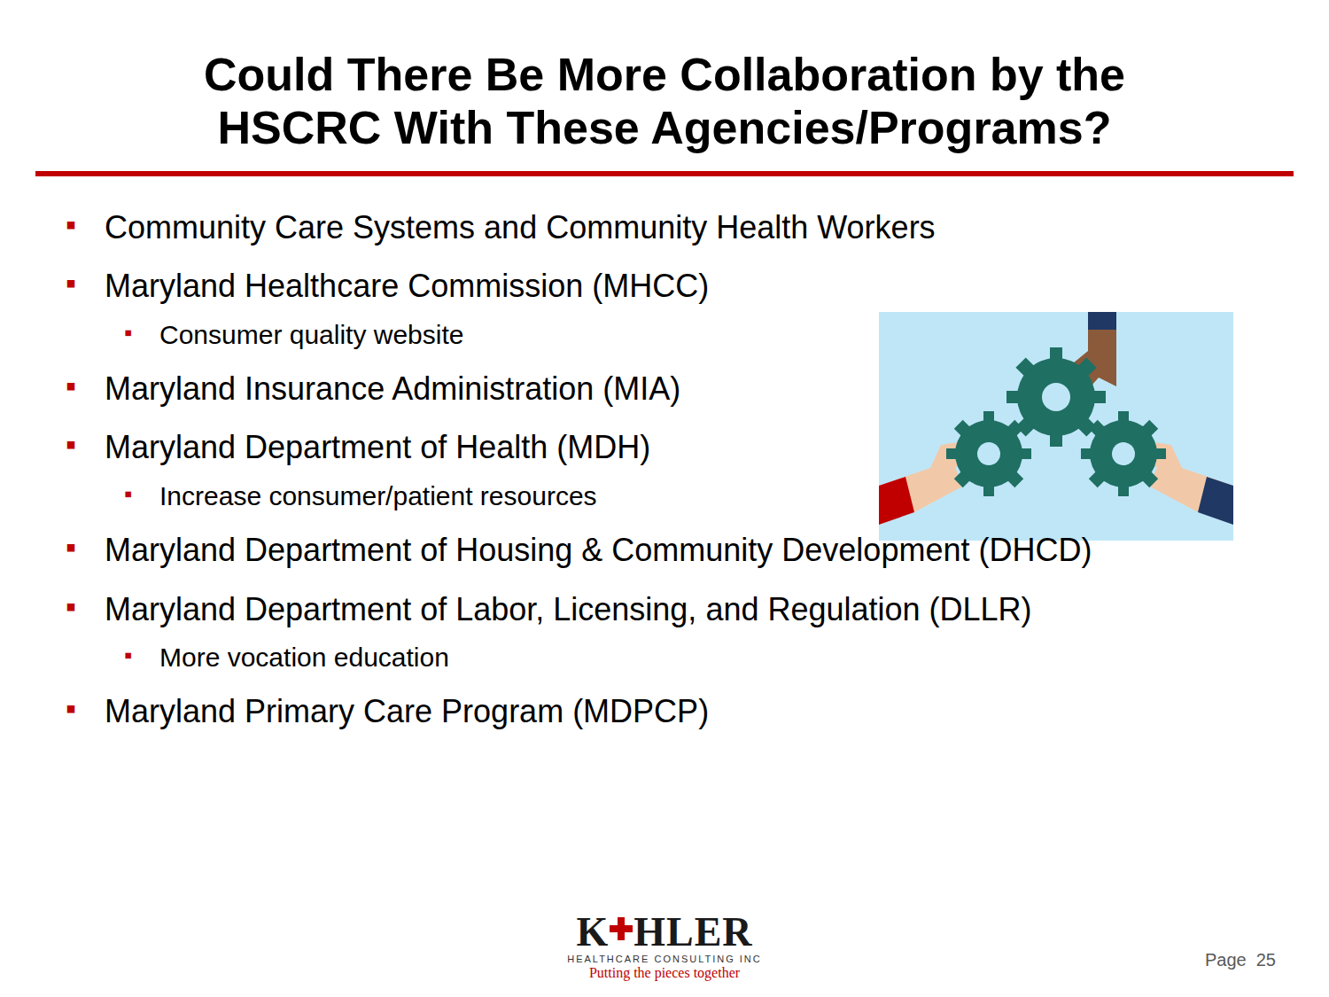Could There Be More Collaboration by the
HSCRC With These Agencies/Programs?
Community Care Systems and Community Health Workers
Maryland Healthcare Commission (MHCC)
Consumer quality website
Maryland Insurance Administration (MIA)
Maryland Department of Health (MDH)
Increase consumer/patient resources
Maryland Department of Housing & Community Development (DHCD)
Maryland Department of Labor, Licensing, and Regulation (DLLR)
More vocation education
Maryland Primary Care Program (MDPCP)
K HLER
HEALTHCARE CONSULTING INC
Putting the pieces together
Page 25